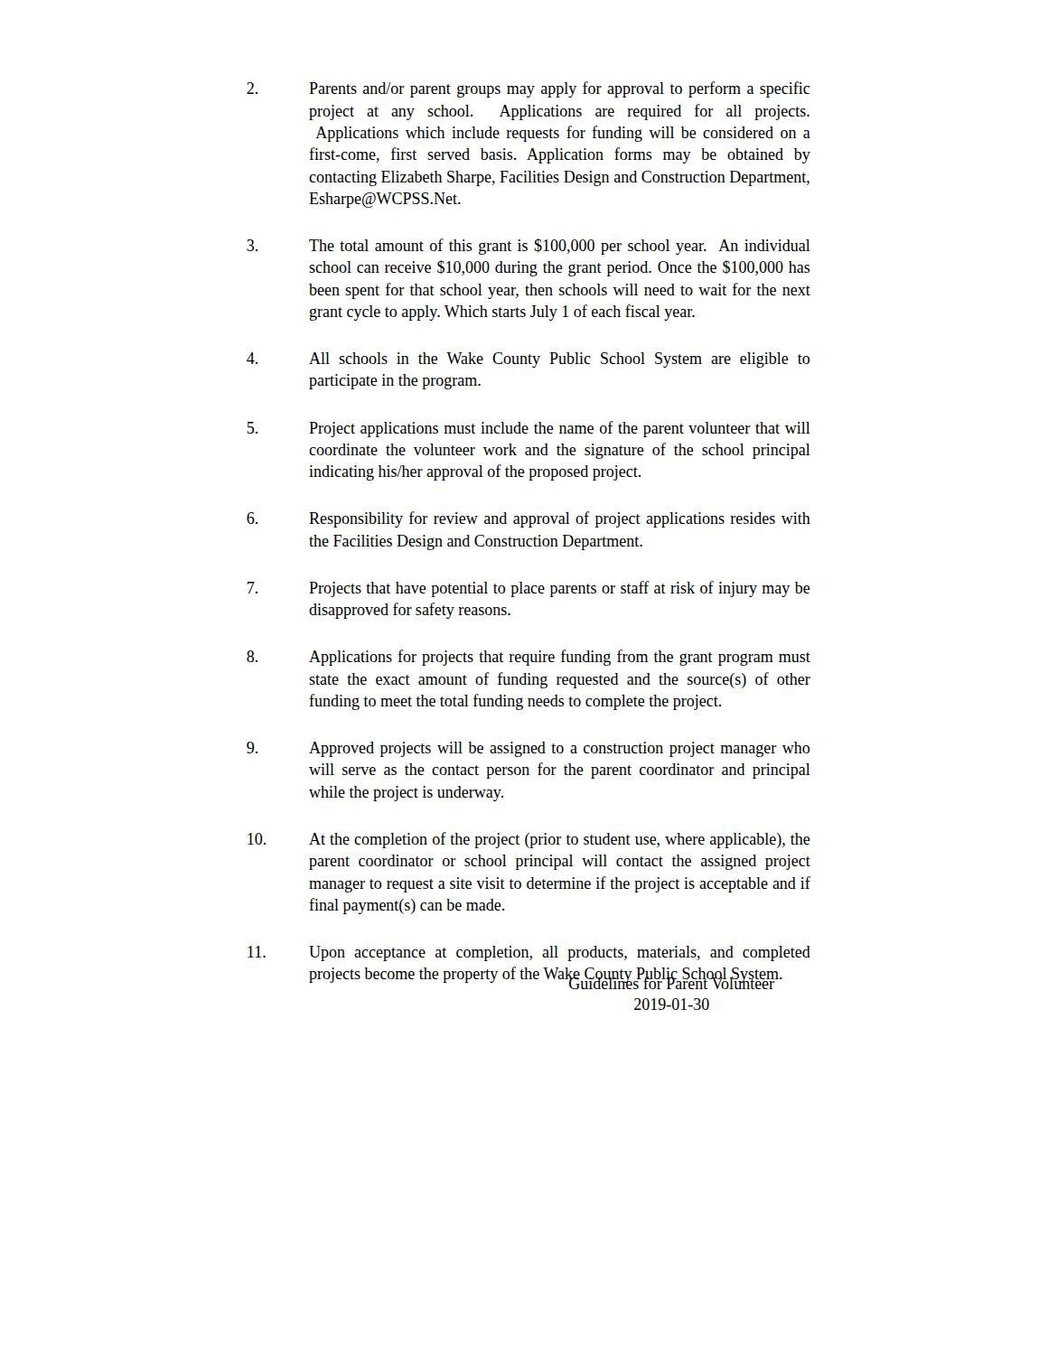2. Parents and/or parent groups may apply for approval to perform a specific project at any school. Applications are required for all projects. Applications which include requests for funding will be considered on a first-come, first served basis. Application forms may be obtained by contacting Elizabeth Sharpe, Facilities Design and Construction Department, Esharpe@WCPSS.Net.
3. The total amount of this grant is $100,000 per school year. An individual school can receive $10,000 during the grant period. Once the $100,000 has been spent for that school year, then schools will need to wait for the next grant cycle to apply. Which starts July 1 of each fiscal year.
4. All schools in the Wake County Public School System are eligible to participate in the program.
5. Project applications must include the name of the parent volunteer that will coordinate the volunteer work and the signature of the school principal indicating his/her approval of the proposed project.
6. Responsibility for review and approval of project applications resides with the Facilities Design and Construction Department.
7. Projects that have potential to place parents or staff at risk of injury may be disapproved for safety reasons.
8. Applications for projects that require funding from the grant program must state the exact amount of funding requested and the source(s) of other funding to meet the total funding needs to complete the project.
9. Approved projects will be assigned to a construction project manager who will serve as the contact person for the parent coordinator and principal while the project is underway.
10. At the completion of the project (prior to student use, where applicable), the parent coordinator or school principal will contact the assigned project manager to request a site visit to determine if the project is acceptable and if final payment(s) can be made.
11. Upon acceptance at completion, all products, materials, and completed projects become the property of the Wake County Public School System.
Guidelines for Parent Volunteer
2019-01-30